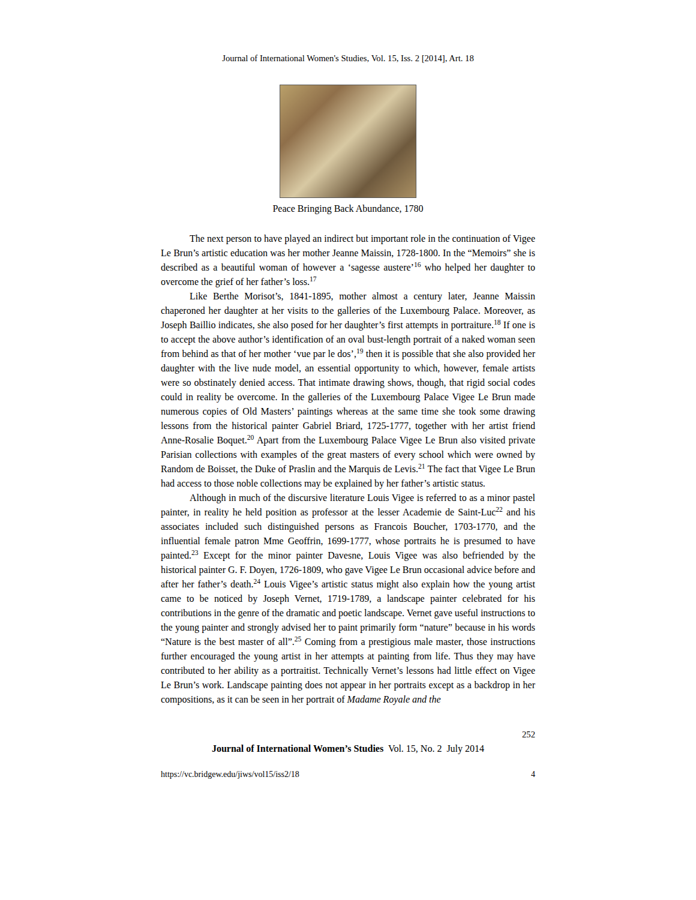Journal of International Women's Studies, Vol. 15, Iss. 2 [2014], Art. 18
Peace Bringing Back Abundance, 1780
The next person to have played an indirect but important role in the continuation of Vigee Le Brun’s artistic education was her mother Jeanne Maissin, 1728-1800. In the “Memoirs” she is described as a beautiful woman of however a ‘sagesse austere’16 who helped her daughter to overcome the grief of her father’s loss.17
Like Berthe Morisot’s, 1841-1895, mother almost a century later, Jeanne Maissin chaperoned her daughter at her visits to the galleries of the Luxembourg Palace. Moreover, as Joseph Baillio indicates, she also posed for her daughter’s first attempts in portraiture.18 If one is to accept the above author’s identification of an oval bust-length portrait of a naked woman seen from behind as that of her mother ‘vue par le dos’,19 then it is possible that she also provided her daughter with the live nude model, an essential opportunity to which, however, female artists were so obstinately denied access. That intimate drawing shows, though, that rigid social codes could in reality be overcome. In the galleries of the Luxembourg Palace Vigee Le Brun made numerous copies of Old Masters’ paintings whereas at the same time she took some drawing lessons from the historical painter Gabriel Briard, 1725-1777, together with her artist friend Anne-Rosalie Boquet.20 Apart from the Luxembourg Palace Vigee Le Brun also visited private Parisian collections with examples of the great masters of every school which were owned by Random de Boisset, the Duke of Praslin and the Marquis de Levis.21 The fact that Vigee Le Brun had access to those noble collections may be explained by her father’s artistic status.
Although in much of the discursive literature Louis Vigee is referred to as a minor pastel painter, in reality he held position as professor at the lesser Academie de Saint-Luc22 and his associates included such distinguished persons as Francois Boucher, 1703-1770, and the influential female patron Mme Geoffrin, 1699-1777, whose portraits he is presumed to have painted.23 Except for the minor painter Davesne, Louis Vigee was also befriended by the historical painter G. F. Doyen, 1726-1809, who gave Vigee Le Brun occasional advice before and after her father’s death.24 Louis Vigee’s artistic status might also explain how the young artist came to be noticed by Joseph Vernet, 1719-1789, a landscape painter celebrated for his contributions in the genre of the dramatic and poetic landscape. Vernet gave useful instructions to the young painter and strongly advised her to paint primarily form “nature” because in his words “Nature is the best master of all”.25 Coming from a prestigious male master, those instructions further encouraged the young artist in her attempts at painting from life. Thus they may have contributed to her ability as a portraitist. Technically Vernet’s lessons had little effect on Vigee Le Brun’s work. Landscape painting does not appear in her portraits except as a backdrop in her compositions, as it can be seen in her portrait of Madame Royale and the
252
Journal of International Women’s Studies Vol. 15, No. 2 July 2014
https://vc.bridgew.edu/jiws/vol15/iss2/18 4